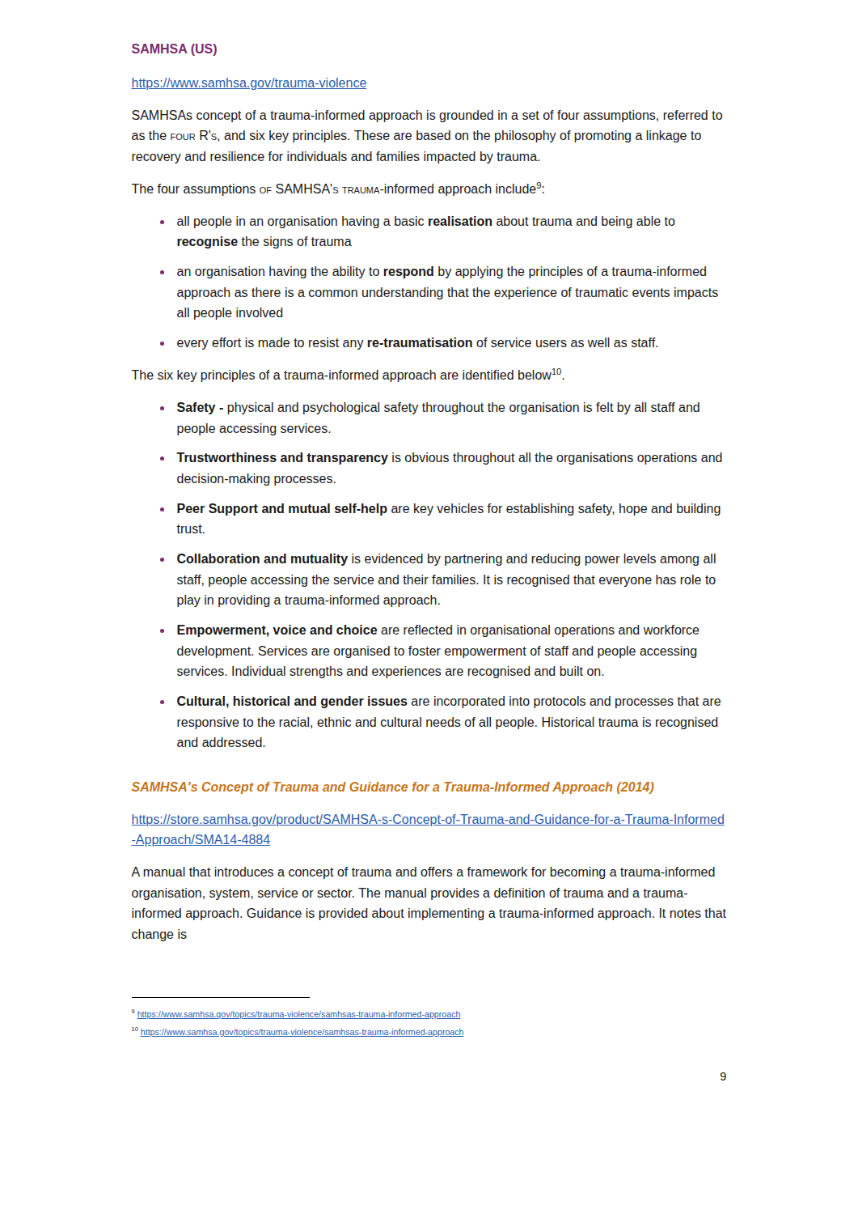SAMHSA (US)
https://www.samhsa.gov/trauma-violence
SAMHSAs concept of a trauma-informed approach is grounded in a set of four assumptions, referred to as the four R's, and six key principles. These are based on the philosophy of promoting a linkage to recovery and resilience for individuals and families impacted by trauma.
The four assumptions of SAMHSA's trauma-informed approach include9:
all people in an organisation having a basic realisation about trauma and being able to recognise the signs of trauma
an organisation having the ability to respond by applying the principles of a trauma-informed approach as there is a common understanding that the experience of traumatic events impacts all people involved
every effort is made to resist any re-traumatisation of service users as well as staff.
The six key principles of a trauma-informed approach are identified below10.
Safety - physical and psychological safety throughout the organisation is felt by all staff and people accessing services.
Trustworthiness and transparency is obvious throughout all the organisations operations and decision-making processes.
Peer Support and mutual self-help are key vehicles for establishing safety, hope and building trust.
Collaboration and mutuality is evidenced by partnering and reducing power levels among all staff, people accessing the service and their families. It is recognised that everyone has role to play in providing a trauma-informed approach.
Empowerment, voice and choice are reflected in organisational operations and workforce development. Services are organised to foster empowerment of staff and people accessing services. Individual strengths and experiences are recognised and built on.
Cultural, historical and gender issues are incorporated into protocols and processes that are responsive to the racial, ethnic and cultural needs of all people. Historical trauma is recognised and addressed.
SAMHSA's Concept of Trauma and Guidance for a Trauma-Informed Approach (2014)
https://store.samhsa.gov/product/SAMHSA-s-Concept-of-Trauma-and-Guidance-for-a-Trauma-Informed-Approach/SMA14-4884
A manual that introduces a concept of trauma and offers a framework for becoming a trauma-informed organisation, system, service or sector. The manual provides a definition of trauma and a trauma-informed approach. Guidance is provided about implementing a trauma-informed approach. It notes that change is
9 https://www.samhsa.gov/topics/trauma-violence/samhsas-trauma-informed-approach
10 https://www.samhsa.gov/topics/trauma-violence/samhsas-trauma-informed-approach
9